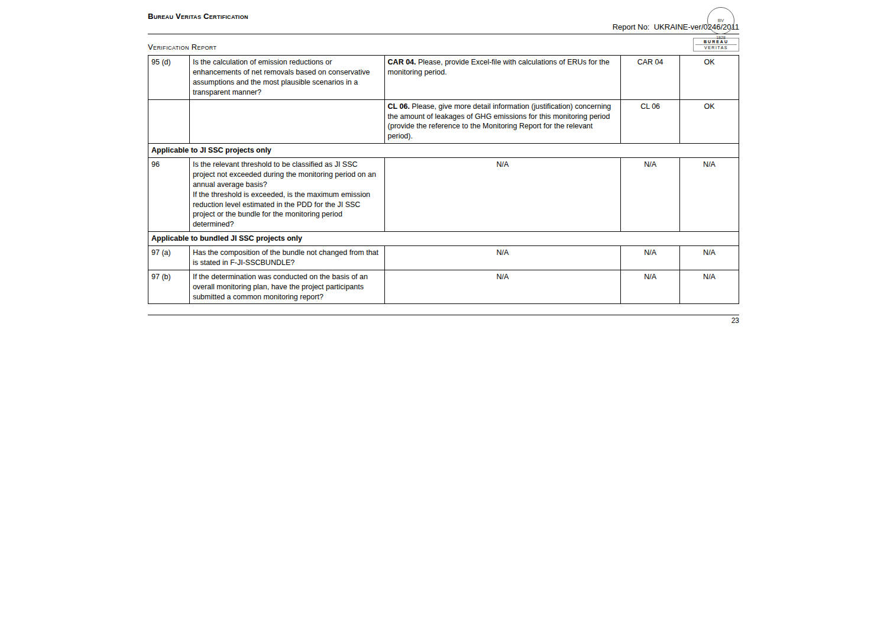Bureau Veritas Certification
Report No: UKRAINE-ver/0246/2011
BV
1828
Verification Report
BUREAU
VERITAS
| 95 (d) | Is the calculation of emission reductions or enhancements of net removals based on conservative assumptions and the most plausible scenarios in a transparent manner? | CAR 04. Please, provide Excel-file with calculations of ERUs for the monitoring period. | CAR 04 | OK |
| | | CL 06. Please, give more detail information (justification) concerning the amount of leakages of GHG emissions for this monitoring period (provide the reference to the Monitoring Report for the relevant period). | CL 06 | OK |
| Applicable to JI SSC projects only |
| 96 | Is the relevant threshold to be classified as JI SSC project not exceeded during the monitoring period on an annual average basis? If the threshold is exceeded, is the maximum emission reduction level estimated in the PDD for the JI SSC project or the bundle for the monitoring period determined? | N/A | N/A | N/A |
| Applicable to bundled JI SSC projects only |
| 97 (a) | Has the composition of the bundle not changed from that is stated in F-JI-SSCBUNDLE? | N/A | N/A | N/A |
| 97 (b) | If the determination was conducted on the basis of an overall monitoring plan, have the project participants submitted a common monitoring report? | N/A | N/A | N/A |
23